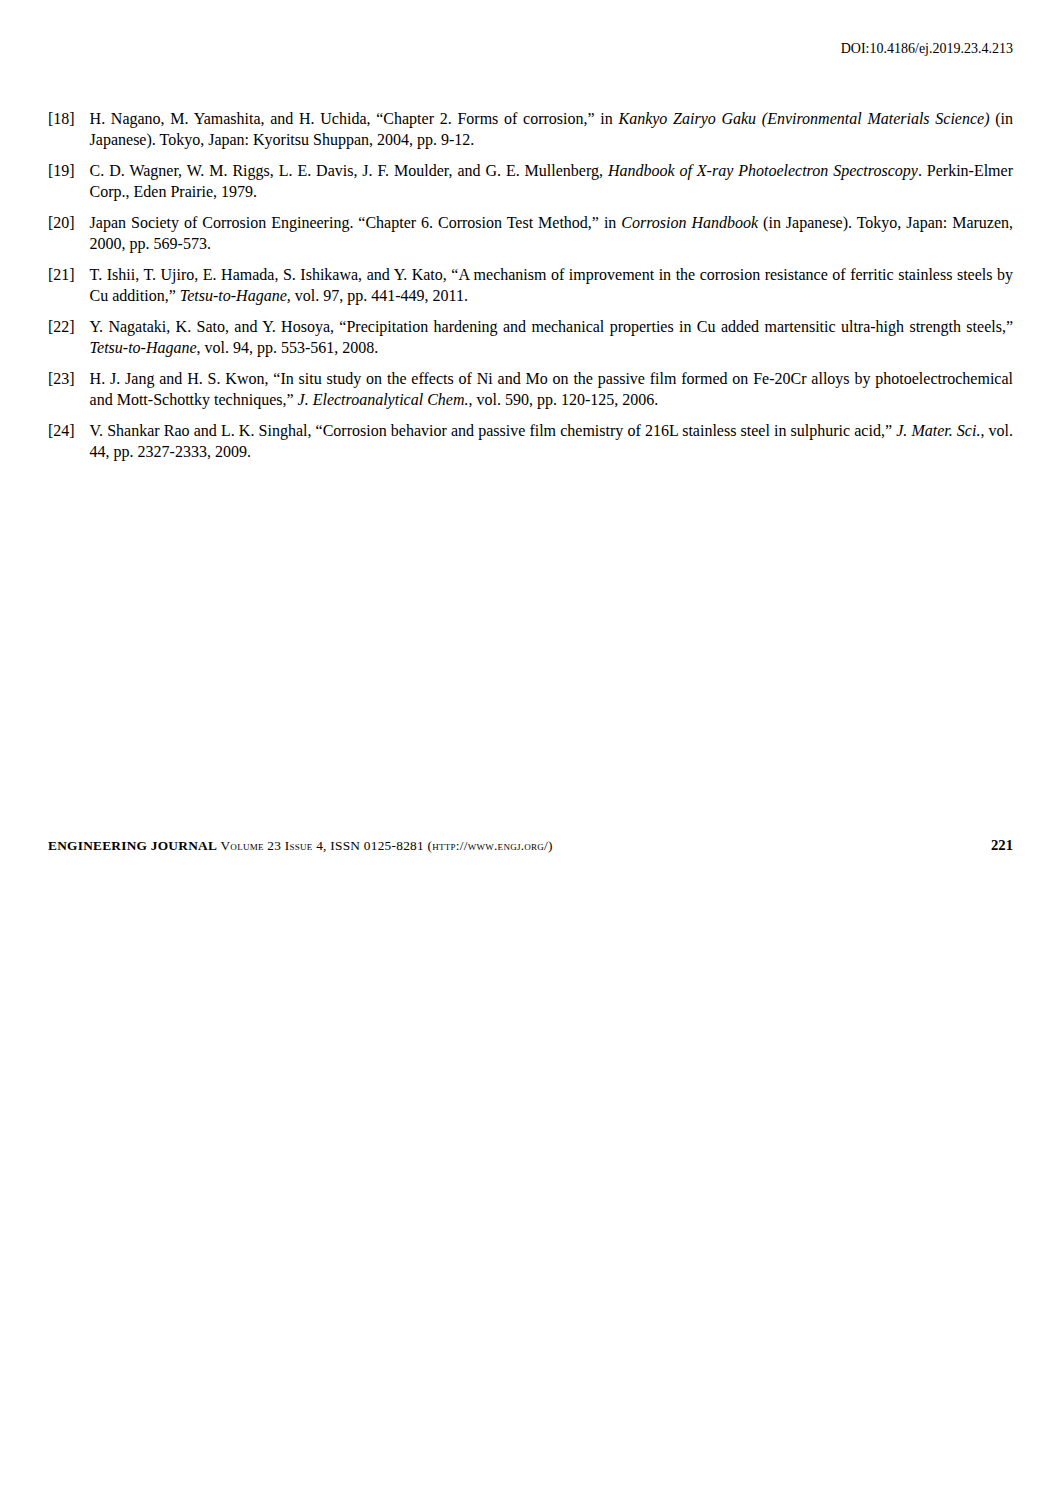DOI:10.4186/ej.2019.23.4.213
[18] H. Nagano, M. Yamashita, and H. Uchida, “Chapter 2. Forms of corrosion,” in Kankyo Zairyo Gaku (Environmental Materials Science) (in Japanese). Tokyo, Japan: Kyoritsu Shuppan, 2004, pp. 9-12.
[19] C. D. Wagner, W. M. Riggs, L. E. Davis, J. F. Moulder, and G. E. Mullenberg, Handbook of X-ray Photoelectron Spectroscopy. Perkin-Elmer Corp., Eden Prairie, 1979.
[20] Japan Society of Corrosion Engineering. “Chapter 6. Corrosion Test Method,” in Corrosion Handbook (in Japanese). Tokyo, Japan: Maruzen, 2000, pp. 569-573.
[21] T. Ishii, T. Ujiro, E. Hamada, S. Ishikawa, and Y. Kato, “A mechanism of improvement in the corrosion resistance of ferritic stainless steels by Cu addition,” Tetsu-to-Hagane, vol. 97, pp. 441-449, 2011.
[22] Y. Nagataki, K. Sato, and Y. Hosoya, “Precipitation hardening and mechanical properties in Cu added martensitic ultra-high strength steels,” Tetsu-to-Hagane, vol. 94, pp. 553-561, 2008.
[23] H. J. Jang and H. S. Kwon, “In situ study on the effects of Ni and Mo on the passive film formed on Fe-20Cr alloys by photoelectrochemical and Mott-Schottky techniques,” J. Electroanalytical Chem., vol. 590, pp. 120-125, 2006.
[24] V. Shankar Rao and L. K. Singhal, “Corrosion behavior and passive film chemistry of 216L stainless steel in sulphuric acid,” J. Mater. Sci., vol. 44, pp. 2327-2333, 2009.
ENGINEERING JOURNAL Volume 23 Issue 4, ISSN 0125-8281 (http://www.engj.org/) 221